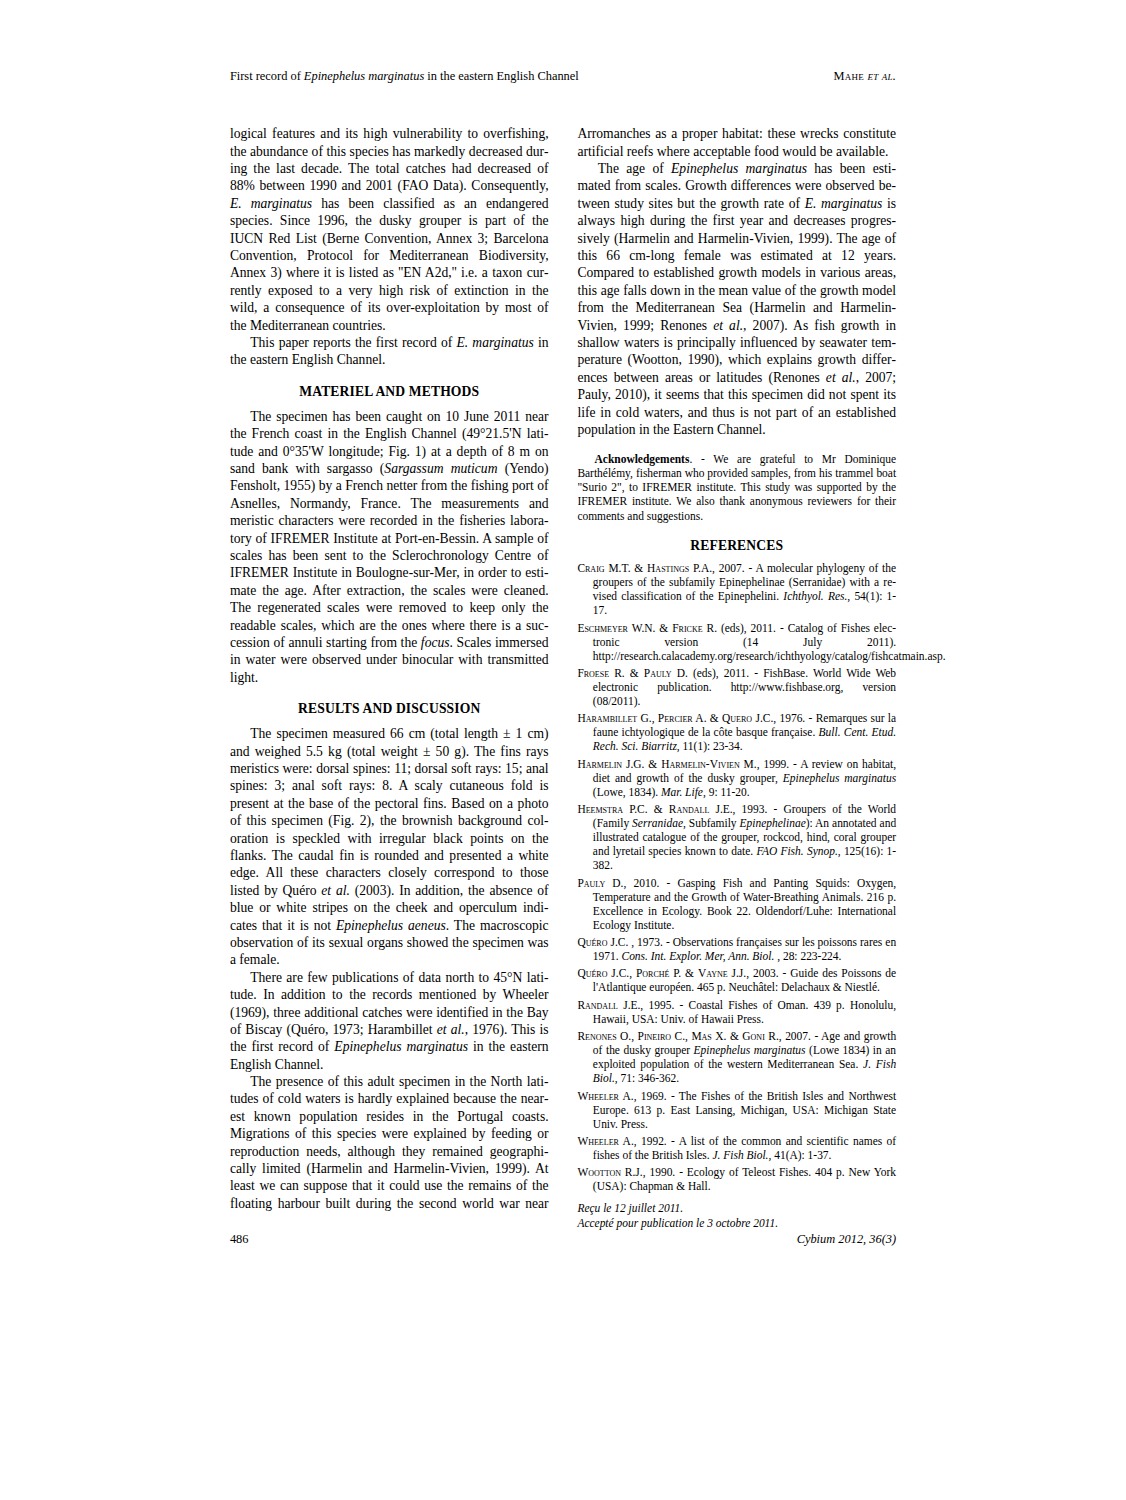First record of Epinephelus marginatus in the eastern English Channel
Mahe et al.
logical features and its high vulnerability to overfishing, the abundance of this species has markedly decreased during the last decade. The total catches had decreased of 88% between 1990 and 2001 (FAO Data). Consequently, E. marginatus has been classified as an endangered species. Since 1996, the dusky grouper is part of the IUCN Red List (Berne Convention, Annex 3; Barcelona Convention, Protocol for Mediterranean Biodiversity, Annex 3) where it is listed as ''EN A2d,'' i.e. a taxon currently exposed to a very high risk of extinction in the wild, a consequence of its over-exploitation by most of the Mediterranean countries.
This paper reports the first record of E. marginatus in the eastern English Channel.
Materiel and methods
The specimen has been caught on 10 June 2011 near the French coast in the English Channel (49°21.5'N latitude and 0°35'W longitude; Fig. 1) at a depth of 8 m on sand bank with sargasso (Sargassum muticum (Yendo) Fensholt, 1955) by a French netter from the fishing port of Asnelles, Normandy, France. The measurements and meristic characters were recorded in the fisheries laboratory of IFREMER Institute at Port-en-Bessin. A sample of scales has been sent to the Sclerochronology Centre of IFREMER Institute in Boulogne-sur-Mer, in order to estimate the age. After extraction, the scales were cleaned. The regenerated scales were removed to keep only the readable scales, which are the ones where there is a succession of annuli starting from the focus. Scales immersed in water were observed under binocular with transmitted light.
Results and discussion
The specimen measured 66 cm (total length ± 1 cm) and weighed 5.5 kg (total weight ± 50 g). The fins rays meristics were: dorsal spines: 11; dorsal soft rays: 15; anal spines: 3; anal soft rays: 8. A scaly cutaneous fold is present at the base of the pectoral fins. Based on a photo of this specimen (Fig. 2), the brownish background coloration is speckled with irregular black points on the flanks. The caudal fin is rounded and presented a white edge. All these characters closely correspond to those listed by Quéro et al. (2003). In addition, the absence of blue or white stripes on the cheek and operculum indicates that it is not Epinephelus aeneus. The macroscopic observation of its sexual organs showed the specimen was a female.
There are few publications of data north to 45°N latitude. In addition to the records mentioned by Wheeler (1969), three additional catches were identified in the Bay of Biscay (Quéro, 1973; Harambillet et al., 1976). This is the first record of Epinephelus marginatus in the eastern English Channel.
The presence of this adult specimen in the North latitudes of cold waters is hardly explained because the nearest known population resides in the Portugal coasts. Migrations of this species were explained by feeding or reproduction needs, although they remained geographically limited (Harmelin and Harmelin-Vivien, 1999). At least we can suppose that it could use the remains of the floating harbour built during the second world war near Arromanches as a proper habitat: these wrecks constitute artificial reefs where acceptable food would be available.
The age of Epinephelus marginatus has been estimated from scales. Growth differences were observed between study sites but the growth rate of E. marginatus is always high during the first year and decreases progressively (Harmelin and Harmelin-Vivien, 1999). The age of this 66 cm-long female was estimated at 12 years. Compared to established growth models in various areas, this age falls down in the mean value of the growth model from the Mediterranean Sea (Harmelin and Harmelin-Vivien, 1999; Renones et al., 2007). As fish growth in shallow waters is principally influenced by seawater temperature (Wootton, 1990), which explains growth differences between areas or latitudes (Renones et al., 2007; Pauly, 2010), it seems that this specimen did not spent its life in cold waters, and thus is not part of an established population in the Eastern Channel.
Acknowledgements. - We are grateful to Mr Dominique Barthélémy, fisherman who provided samples, from his trammel boat "Surio 2", to IFREMER institute. This study was supported by the IFREMER institute. We also thank anonymous reviewers for their comments and suggestions.
References
Craig M.T. & Hastings P.A., 2007. - A molecular phylogeny of the groupers of the subfamily Epinephelinae (Serranidae) with a revised classification of the Epinephelini. Ichthyol. Res., 54(1): 1-17.
Eschmeyer W.N. & Fricke R. (eds), 2011. - Catalog of Fishes electronic version (14 July 2011). http://research.calacademy.org/research/ichthyology/catalog/fishcatmain.asp.
Froese R. & Pauly D. (eds), 2011. - FishBase. World Wide Web electronic publication. http://www.fishbase.org, version (08/2011).
Harambillet G., Percier A. & Quero J.C., 1976. - Remarques sur la faune ichtyologique de la côte basque française. Bull. Cent. Etud. Rech. Sci. Biarritz, 11(1): 23-34.
Harmelin J.G. & Harmelin-Vivien M., 1999. - A review on habitat, diet and growth of the dusky grouper, Epinephelus marginatus (Lowe, 1834). Mar. Life, 9: 11-20.
Heemstra P.C. & Randall J.E., 1993. - Groupers of the World (Family Serranidae, Subfamily Epinephelinae): An annotated and illustrated catalogue of the grouper, rockcod, hind, coral grouper and lyretail species known to date. FAO Fish. Synop., 125(16): 1-382.
Pauly D., 2010. - Gasping Fish and Panting Squids: Oxygen, Temperature and the Growth of Water-Breathing Animals. 216 p. Excellence in Ecology. Book 22. Oldendorf/Luhe: International Ecology Institute.
Quéro J.C. , 1973. - Observations françaises sur les poissons rares en 1971. Cons. Int. Explor. Mer, Ann. Biol. , 28: 223-224.
Quéro J.C., Porché P. & Vayne J.J., 2003. - Guide des Poissons de l'Atlantique européen. 465 p. Neuchâtel: Delachaux & Niestlé.
Randall J.E., 1995. - Coastal Fishes of Oman. 439 p. Honolulu, Hawaii, USA: Univ. of Hawaii Press.
Renones O., Pineiro C., Mas X. & Goni R., 2007. - Age and growth of the dusky grouper Epinephelus marginatus (Lowe 1834) in an exploited population of the western Mediterranean Sea. J. Fish Biol., 71: 346-362.
Wheeler A., 1969. - The Fishes of the British Isles and Northwest Europe. 613 p. East Lansing, Michigan, USA: Michigan State Univ. Press.
Wheeler A., 1992. - A list of the common and scientific names of fishes of the British Isles. J. Fish Biol., 41(A): 1-37.
Wootton R.J., 1990. - Ecology of Teleost Fishes. 404 p. New York (USA): Chapman & Hall.
Reçu le 12 juillet 2011.
Accepté pour publication le 3 octobre 2011.
486
Cybium 2012, 36(3)